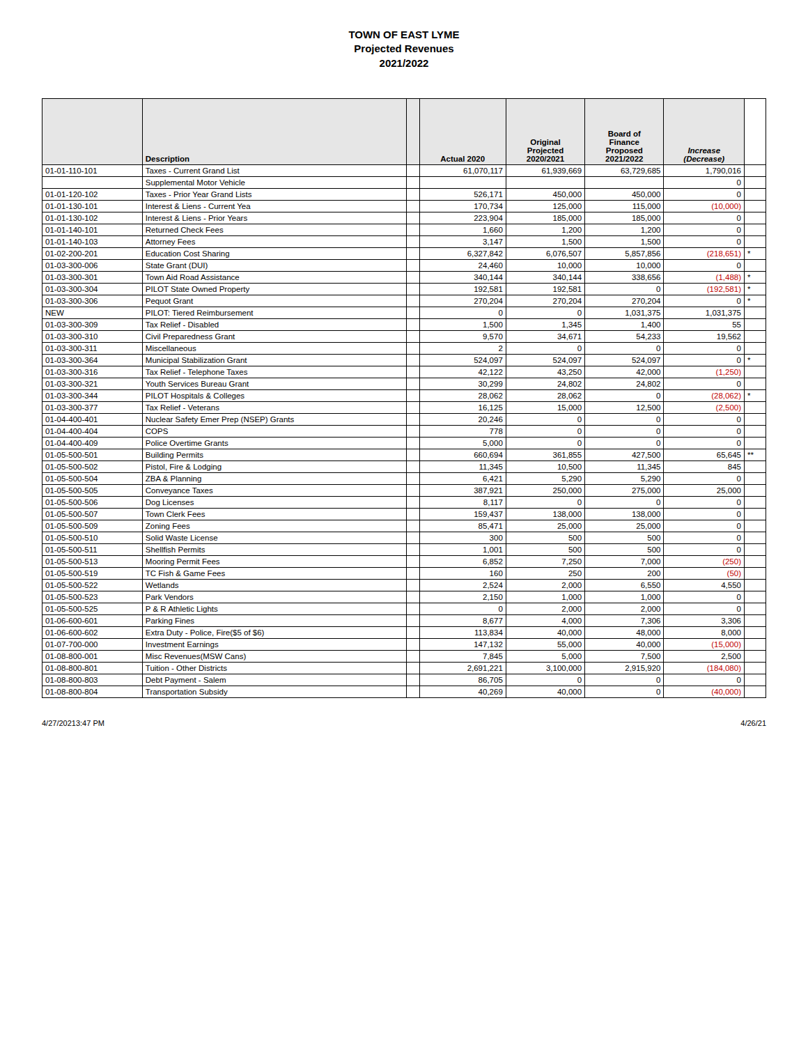TOWN OF EAST LYME
Projected Revenues
2021/2022
| | Description | | Actual 2020 | Original Projected 2020/2021 | Board of Finance Proposed 2021/2022 | Increase (Decrease) | |
| --- | --- | --- | --- | --- | --- | --- | --- |
| 01-01-110-101 | Taxes - Current Grand List | | 61,070,117 | 61,939,669 | 63,729,685 | 1,790,016 | |
| | Supplemental Motor Vehicle | | | | | 0 | |
| 01-01-120-102 | Taxes - Prior Year Grand Lists | | 526,171 | 450,000 | 450,000 | 0 | |
| 01-01-130-101 | Interest & Liens - Current Yea | | 170,734 | 125,000 | 115,000 | (10,000) | |
| 01-01-130-102 | Interest & Liens - Prior Years | | 223,904 | 185,000 | 185,000 | 0 | |
| 01-01-140-101 | Returned Check Fees | | 1,660 | 1,200 | 1,200 | 0 | |
| 01-01-140-103 | Attorney Fees | | 3,147 | 1,500 | 1,500 | 0 | |
| 01-02-200-201 | Education Cost Sharing | | 6,327,842 | 6,076,507 | 5,857,856 | (218,651) | * |
| 01-03-300-006 | State Grant (DUI) | | 24,460 | 10,000 | 10,000 | 0 | |
| 01-03-300-301 | Town Aid Road Assistance | | 340,144 | 340,144 | 338,656 | (1,488) | * |
| 01-03-300-304 | PILOT State Owned Property | | 192,581 | 192,581 | 0 | (192,581) | * |
| 01-03-300-306 | Pequot Grant | | 270,204 | 270,204 | 270,204 | 0 | * |
| NEW | PILOT: Tiered Reimbursement | | 0 | 0 | 1,031,375 | 1,031,375 | |
| 01-03-300-309 | Tax Relief - Disabled | | 1,500 | 1,345 | 1,400 | 55 | |
| 01-03-300-310 | Civil Preparedness Grant | | 9,570 | 34,671 | 54,233 | 19,562 | |
| 01-03-300-311 | Miscellaneous | | 2 | 0 | 0 | 0 | |
| 01-03-300-364 | Municipal Stabilization Grant | | 524,097 | 524,097 | 524,097 | 0 | * |
| 01-03-300-316 | Tax Relief - Telephone Taxes | | 42,122 | 43,250 | 42,000 | (1,250) | |
| 01-03-300-321 | Youth Services Bureau Grant | | 30,299 | 24,802 | 24,802 | 0 | |
| 01-03-300-344 | PILOT Hospitals & Colleges | | 28,062 | 28,062 | 0 | (28,062) | * |
| 01-03-300-377 | Tax Relief - Veterans | | 16,125 | 15,000 | 12,500 | (2,500) | |
| 01-04-400-401 | Nuclear Safety Emer Prep (NSEP) Grants | | 20,246 | 0 | 0 | 0 | |
| 01-04-400-404 | COPS | | 778 | 0 | 0 | 0 | |
| 01-04-400-409 | Police Overtime Grants | | 5,000 | 0 | 0 | 0 | |
| 01-05-500-501 | Building Permits | | 660,694 | 361,855 | 427,500 | 65,645 | ** |
| 01-05-500-502 | Pistol, Fire & Lodging | | 11,345 | 10,500 | 11,345 | 845 | |
| 01-05-500-504 | ZBA & Planning | | 6,421 | 5,290 | 5,290 | 0 | |
| 01-05-500-505 | Conveyance Taxes | | 387,921 | 250,000 | 275,000 | 25,000 | |
| 01-05-500-506 | Dog Licenses | | 8,117 | 0 | 0 | 0 | |
| 01-05-500-507 | Town Clerk Fees | | 159,437 | 138,000 | 138,000 | 0 | |
| 01-05-500-509 | Zoning Fees | | 85,471 | 25,000 | 25,000 | 0 | |
| 01-05-500-510 | Solid Waste License | | 300 | 500 | 500 | 0 | |
| 01-05-500-511 | Shellfish Permits | | 1,001 | 500 | 500 | 0 | |
| 01-05-500-513 | Mooring Permit Fees | | 6,852 | 7,250 | 7,000 | (250) | |
| 01-05-500-519 | TC Fish & Game Fees | | 160 | 250 | 200 | (50) | |
| 01-05-500-522 | Wetlands | | 2,524 | 2,000 | 6,550 | 4,550 | |
| 01-05-500-523 | Park Vendors | | 2,150 | 1,000 | 1,000 | 0 | |
| 01-05-500-525 | P & R Athletic Lights | | 0 | 2,000 | 2,000 | 0 | |
| 01-06-600-601 | Parking Fines | | 8,677 | 4,000 | 7,306 | 3,306 | |
| 01-06-600-602 | Extra Duty - Police, Fire($5 of $6) | | 113,834 | 40,000 | 48,000 | 8,000 | |
| 01-07-700-000 | Investment Earnings | | 147,132 | 55,000 | 40,000 | (15,000) | |
| 01-08-800-001 | Misc Revenues(MSW Cans) | | 7,845 | 5,000 | 7,500 | 2,500 | |
| 01-08-800-801 | Tuition - Other Districts | | 2,691,221 | 3,100,000 | 2,915,920 | (184,080) | |
| 01-08-800-803 | Debt Payment - Salem | | 86,705 | 0 | 0 | 0 | |
| 01-08-800-804 | Transportation Subsidy | | 40,269 | 40,000 | 0 | (40,000) | |
4/27/20213:47 PM
4/26/21